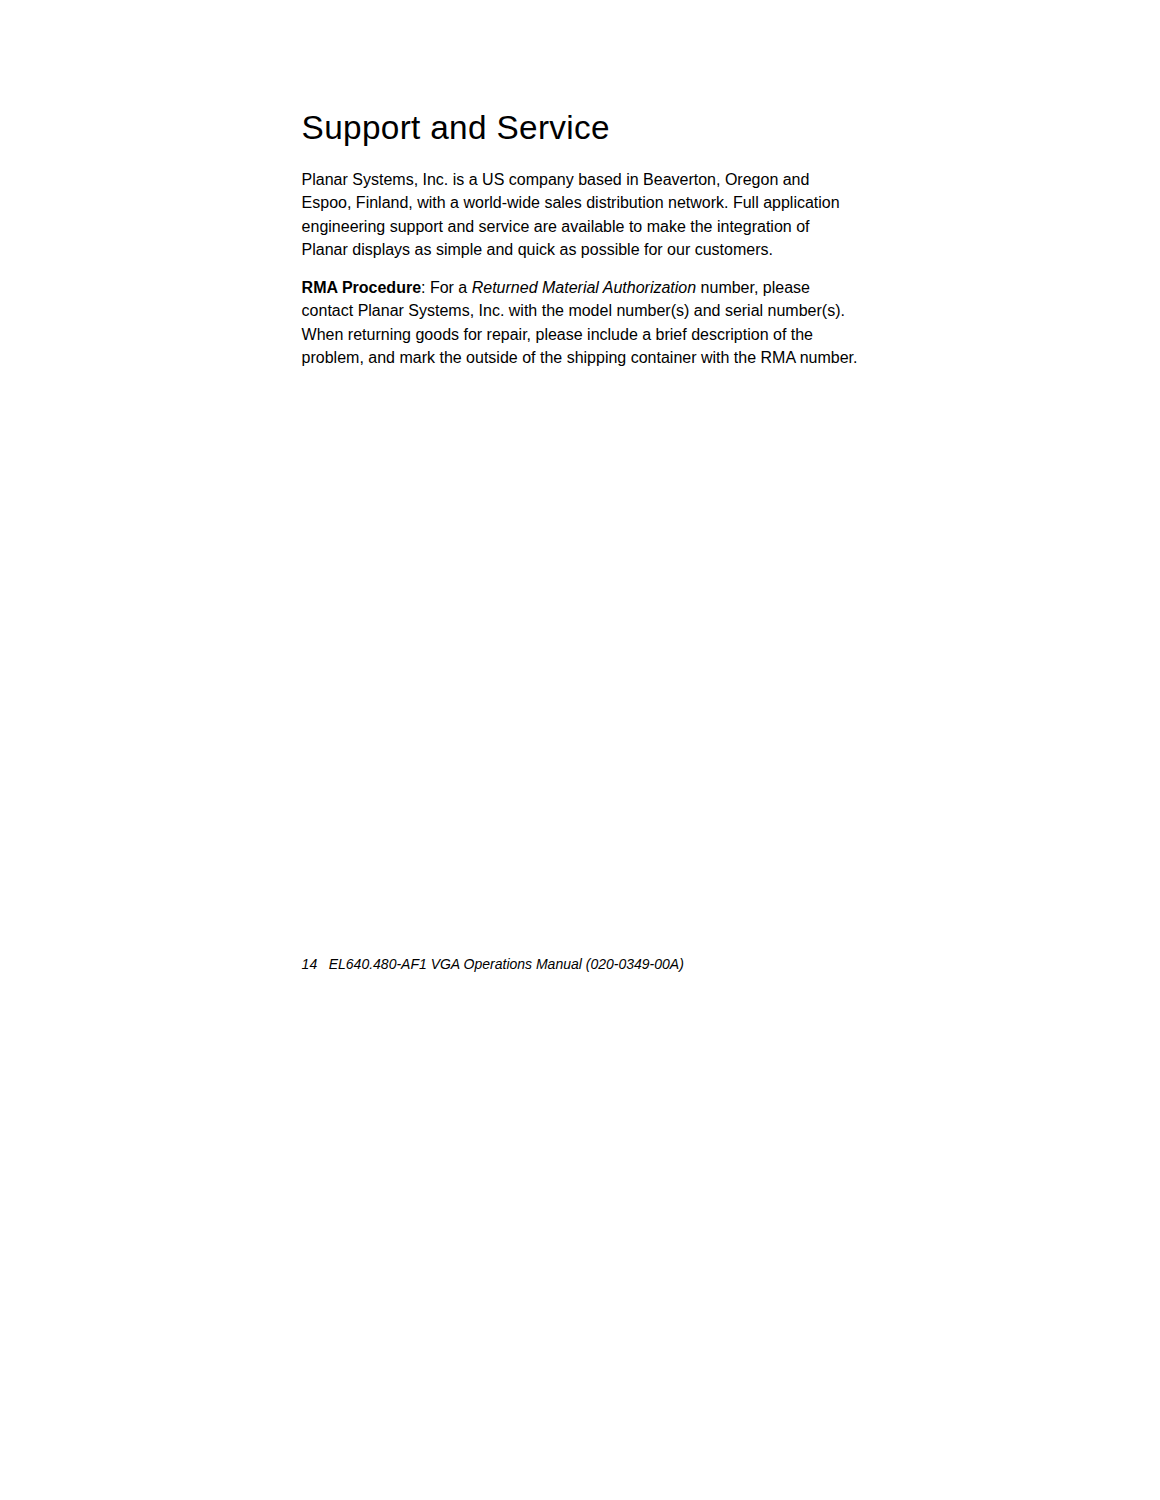Support and Service
Planar Systems, Inc. is a US company based in Beaverton, Oregon and Espoo, Finland, with a world-wide sales distribution network. Full application engineering support and service are available to make the integration of Planar displays as simple and quick as possible for our customers.
RMA Procedure: For a Returned Material Authorization number, please contact Planar Systems, Inc. with the model number(s) and serial number(s). When returning goods for repair, please include a brief description of the problem, and mark the outside of the shipping container with the RMA number.
14 EL640.480-AF1 VGA Operations Manual (020-0349-00A)